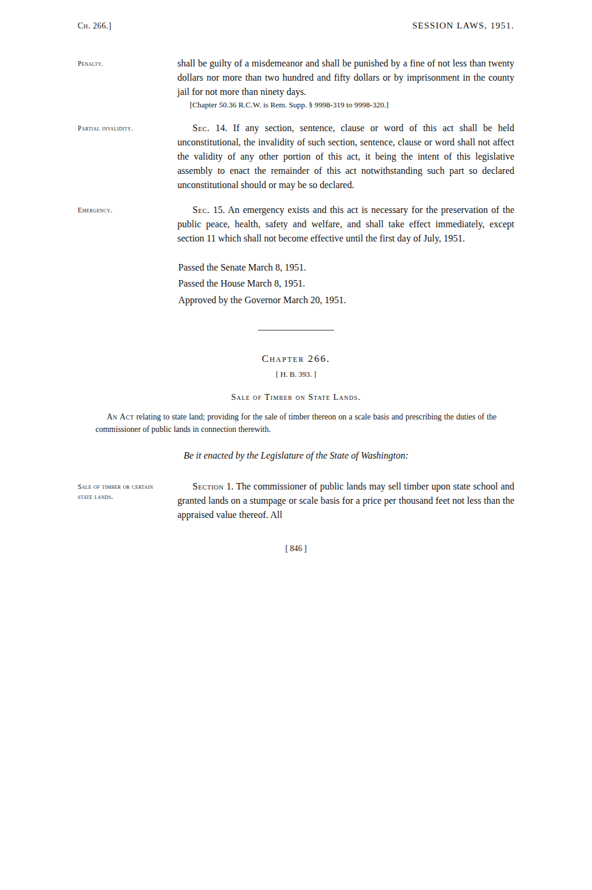Ch. 266.] Session Laws, 1951.
Penalty.
shall be guilty of a misdemeanor and shall be punished by a fine of not less than twenty dollars nor more than two hundred and fifty dollars or by imprisonment in the county jail for not more than ninety days.
[Chapter 50.36 R.C.W. is Rem. Supp. § 9998-319 to 9998-320.]
Partial invalidity.
Sec. 14. If any section, sentence, clause or word of this act shall be held unconstitutional, the invalidity of such section, sentence, clause or word shall not affect the validity of any other portion of this act, it being the intent of this legislative assembly to enact the remainder of this act notwithstanding such part so declared unconstitutional should or may be so declared.
Emergency.
Sec. 15. An emergency exists and this act is necessary for the preservation of the public peace, health, safety and welfare, and shall take effect immediately, except section 11 which shall not become effective until the first day of July, 1951.
Passed the Senate March 8, 1951.
Passed the House March 8, 1951.
Approved by the Governor March 20, 1951.
Chapter 266.
[ H. B. 393. ]
Sale of Timber on State Lands.
An Act relating to state land; providing for the sale of timber thereon on a scale basis and prescribing the duties of the commissioner of public lands in connection therewith.
Be it enacted by the Legislature of the State of Washington:
Sale of timber or certain state lands.
Section 1. The commissioner of public lands may sell timber upon state school and granted lands on a stumpage or scale basis for a price per thousand feet not less than the appraised value thereof. All
[ 846 ]